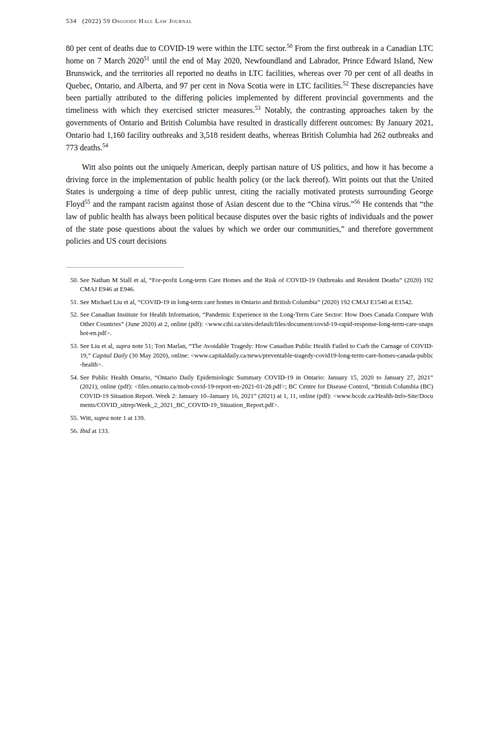534 (2022) 59 Osgoode Hall Law Journal
80 per cent of deaths due to COVID-19 were within the LTC sector.50 From the first outbreak in a Canadian LTC home on 7 March 202051 until the end of May 2020, Newfoundland and Labrador, Prince Edward Island, New Brunswick, and the territories all reported no deaths in LTC facilities, whereas over 70 per cent of all deaths in Quebec, Ontario, and Alberta, and 97 per cent in Nova Scotia were in LTC facilities.52 These discrepancies have been partially attributed to the differing policies implemented by different provincial governments and the timeliness with which they exercised stricter measures.53 Notably, the contrasting approaches taken by the governments of Ontario and British Columbia have resulted in drastically different outcomes: By January 2021, Ontario had 1,160 facility outbreaks and 3,518 resident deaths, whereas British Columbia had 262 outbreaks and 773 deaths.54
Witt also points out the uniquely American, deeply partisan nature of US politics, and how it has become a driving force in the implementation of public health policy (or the lack thereof). Witt points out that the United States is undergoing a time of deep public unrest, citing the racially motivated protests surrounding George Floyd55 and the rampant racism against those of Asian descent due to the “China virus.”56 He contends that “the law of public health has always been political because disputes over the basic rights of individuals and the power of the state pose questions about the values by which we order our communities,” and therefore government policies and US court decisions
See Nathan M Stall et al, “For-profit Long-term Care Homes and the Risk of COVID-19 Outbreaks and Resident Deaths” (2020) 192 CMAJ E946 at E946.
See Michael Liu et al, “COVID-19 in long-term care homes in Ontario and British Columbia” (2020) 192 CMAJ E1540 at E1542.
See Canadian Institute for Health Information, “Pandemic Experience in the Long-Term Care Sector: How Does Canada Compare With Other Countries” (June 2020) at 2, online (pdf): <www.cihi.ca/sites/default/files/document/covid-19-rapid-response-long-term-care-snapshot-en.pdf>.
See Liu et al, supra note 51; Tori Marlan, “The Avoidable Tragedy: How Canadian Public Health Failed to Curb the Carnage of COVID-19,” Capital Daily (30 May 2020), online: <www.capitaldaily.ca/news/preventable-tragedy-covid19-long-term-care-homes-canada-public-health>.
See Public Health Ontario, “Ontario Daily Epidemiologic Summary COVID-19 in Ontario: January 15, 2020 to January 27, 2021” (2021), online (pdf): <files.ontario.ca/moh-covid-19-report-en-2021-01-28.pdf>; BC Centre for Disease Control, “British Columbia (BC) COVID-19 Situation Report. Week 2: January 10–January 16, 2021” (2021) at 1, 11, online (pdf): <www.bccdc.ca/Health-Info-Site/Documents/COVID_sitrep/Week_2_2021_BC_COVID-19_Situation_Report.pdf>.
Witt, supra note 1 at 139.
Ibid at 133.